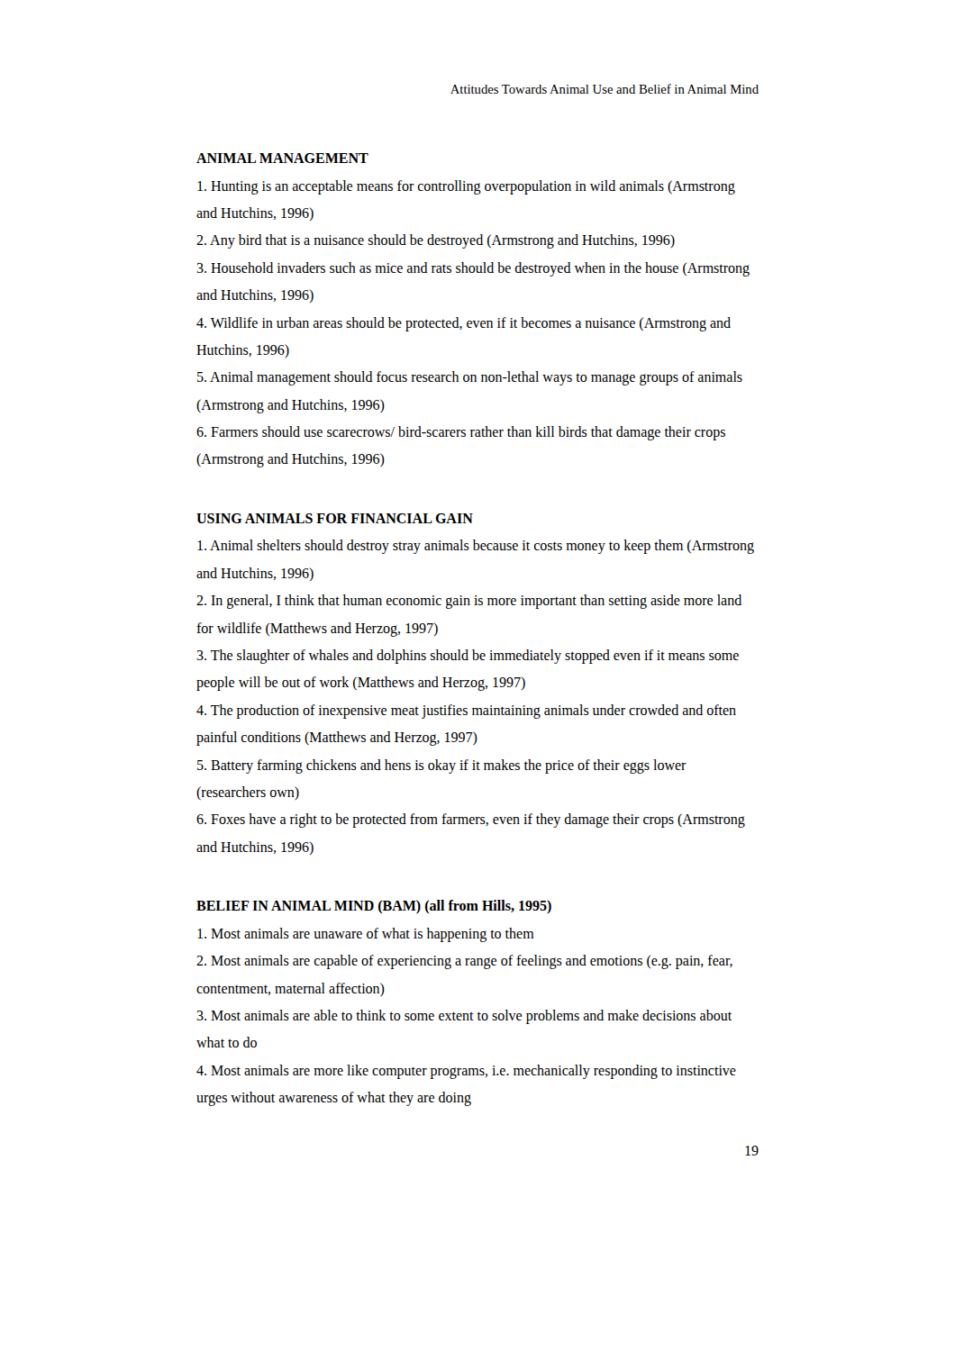Attitudes Towards Animal Use and Belief in Animal Mind
ANIMAL MANAGEMENT
1. Hunting is an acceptable means for controlling overpopulation in wild animals (Armstrong and Hutchins, 1996)
2. Any bird that is a nuisance should be destroyed (Armstrong and Hutchins, 1996)
3. Household invaders such as mice and rats should be destroyed when in the house (Armstrong and Hutchins, 1996)
4. Wildlife in urban areas should be protected, even if it becomes a nuisance (Armstrong and Hutchins, 1996)
5. Animal management should focus research on non-lethal ways to manage groups of animals (Armstrong and Hutchins, 1996)
6. Farmers should use scarecrows/ bird-scarers rather than kill birds that damage their crops (Armstrong and Hutchins, 1996)
USING ANIMALS FOR FINANCIAL GAIN
1. Animal shelters should destroy stray animals because it costs money to keep them (Armstrong and Hutchins, 1996)
2. In general, I think that human economic gain is more important than setting aside more land for wildlife (Matthews and Herzog, 1997)
3. The slaughter of whales and dolphins should be immediately stopped even if it means some people will be out of work (Matthews and Herzog, 1997)
4. The production of inexpensive meat justifies maintaining animals under crowded and often painful conditions (Matthews and Herzog, 1997)
5. Battery farming chickens and hens is okay if it makes the price of their eggs lower (researchers own)
6. Foxes have a right to be protected from farmers, even if they damage their crops (Armstrong and Hutchins, 1996)
BELIEF IN ANIMAL MIND (BAM) (all from Hills, 1995)
1. Most animals are unaware of what is happening to them
2. Most animals are capable of experiencing a range of feelings and emotions (e.g. pain, fear, contentment, maternal affection)
3. Most animals are able to think to some extent to solve problems and make decisions about what to do
4. Most animals are more like computer programs, i.e. mechanically responding to instinctive urges without awareness of what they are doing
19